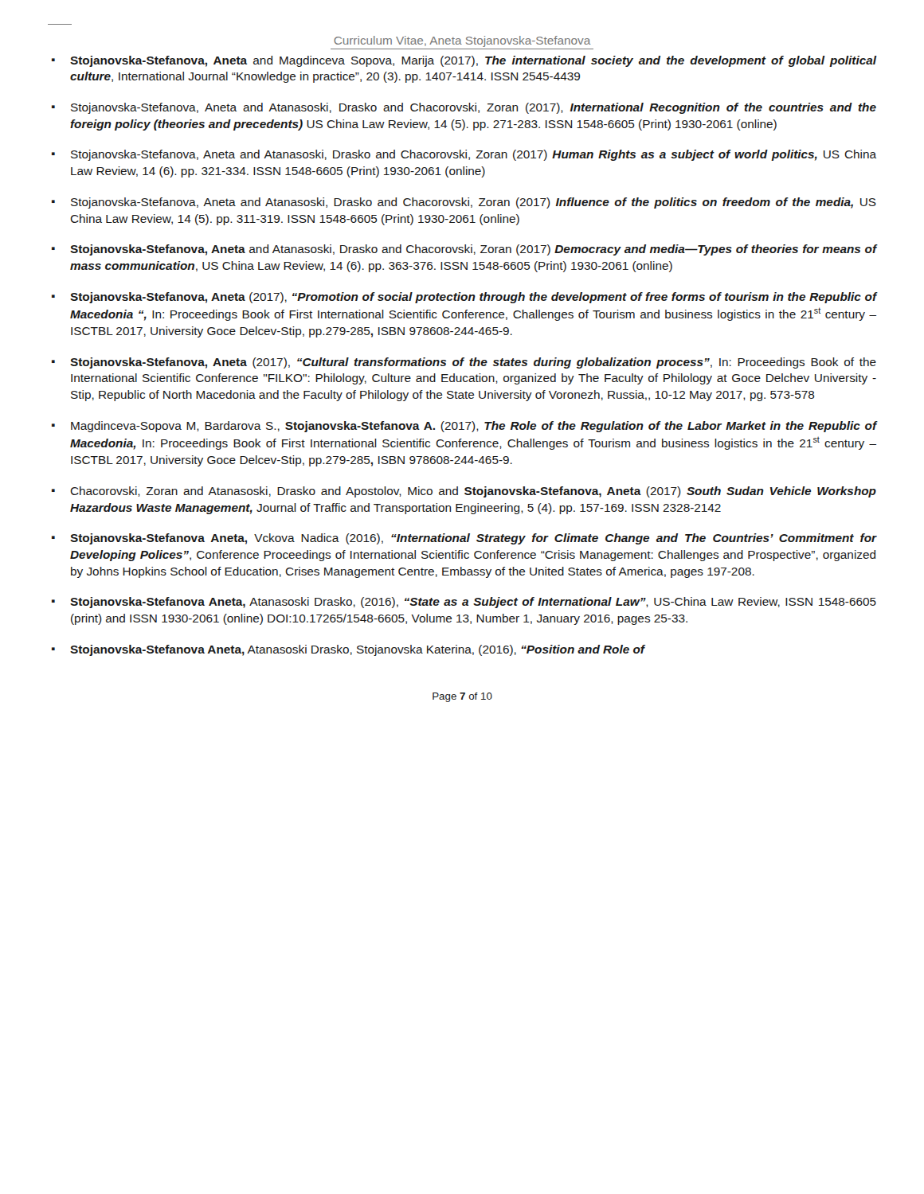Curriculum Vitae, Aneta Stojanovska-Stefanova
Stojanovska-Stefanova, Aneta and Magdinceva Sopova, Marija (2017), The international society and the development of global political culture, International Journal “Knowledge in practice”, 20 (3). pp. 1407-1414. ISSN 2545-4439
Stojanovska-Stefanova, Aneta and Atanasoski, Drasko and Chacorovski, Zoran (2017), International Recognition of the countries and the foreign policy (theories and precedents) US China Law Review, 14 (5). pp. 271-283. ISSN 1548-6605 (Print) 1930-2061 (online)
Stojanovska-Stefanova, Aneta and Atanasoski, Drasko and Chacorovski, Zoran (2017) Human Rights as a subject of world politics, US China Law Review, 14 (6). pp. 321-334. ISSN 1548-6605 (Print) 1930-2061 (online)
Stojanovska-Stefanova, Aneta and Atanasoski, Drasko and Chacorovski, Zoran (2017) Influence of the politics on freedom of the media, US China Law Review, 14 (5). pp. 311-319. ISSN 1548-6605 (Print) 1930-2061 (online)
Stojanovska-Stefanova, Aneta and Atanasoski, Drasko and Chacorovski, Zoran (2017) Democracy and media—Types of theories for means of mass communication, US China Law Review, 14 (6). pp. 363-376. ISSN 1548-6605 (Print) 1930-2061 (online)
Stojanovska-Stefanova, Aneta (2017), “Promotion of social protection through the development of free forms of tourism in the Republic of Macedonia “, In: Proceedings Book of First International Scientific Conference, Challenges of Tourism and business logistics in the 21st century – ISCTBL 2017, University Goce Delcev-Stip, pp.279-285, ISBN 978608-244-465-9.
Stojanovska-Stefanova, Aneta (2017), “Cultural transformations of the states during globalization process”, In: Proceedings Book of the International Scientific Conference "FILKO": Philology, Culture and Education, organized by The Faculty of Philology at Goce Delchev University - Stip, Republic of North Macedonia and the Faculty of Philology of the State University of Voronezh, Russia,, 10-12 May 2017, pg. 573-578
Magdinceva-Sopova M, Bardarova S., Stojanovska-Stefanova A. (2017), The Role of the Regulation of the Labor Market in the Republic of Macedonia, In: Proceedings Book of First International Scientific Conference, Challenges of Tourism and business logistics in the 21st century – ISCTBL 2017, University Goce Delcev-Stip, pp.279-285, ISBN 978608-244-465-9.
Chacorovski, Zoran and Atanasoski, Drasko and Apostolov, Mico and Stojanovska-Stefanova, Aneta (2017) South Sudan Vehicle Workshop Hazardous Waste Management, Journal of Traffic and Transportation Engineering, 5 (4). pp. 157-169. ISSN 2328-2142
Stojanovska-Stefanova Aneta, Vckova Nadica (2016), “International Strategy for Climate Change and The Countries’ Commitment for Developing Polices”, Conference Proceedings of International Scientific Conference “Crisis Management: Challenges and Prospective”, organized by Johns Hopkins School of Education, Crises Management Centre, Embassy of the United States of America, pages 197-208.
Stojanovska-Stefanova Aneta, Atanasoski Drasko, (2016), “State as a Subject of International Law”, US-China Law Review, ISSN 1548-6605 (print) and ISSN 1930-2061 (online) DOI:10.17265/1548-6605, Volume 13, Number 1, January 2016, pages 25-33.
Stojanovska-Stefanova Aneta, Atanasoski Drasko, Stojanovska Katerina, (2016), “Position and Role of
Page 7 of 10